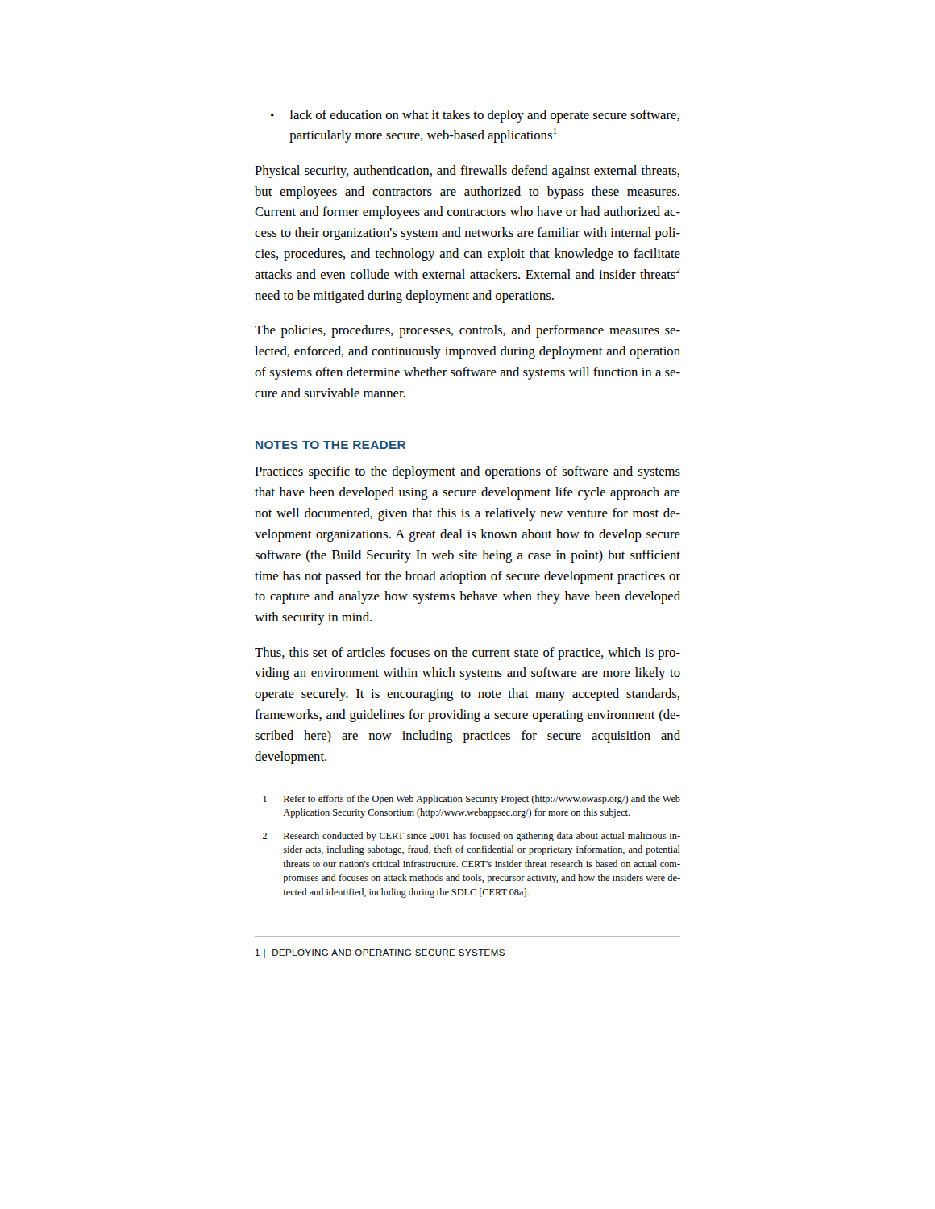lack of education on what it takes to deploy and operate secure software, particularly more secure, web-based applications1
Physical security, authentication, and firewalls defend against external threats, but employees and contractors are authorized to bypass these measures. Current and former employees and contractors who have or had authorized access to their organization's system and networks are familiar with internal policies, procedures, and technology and can exploit that knowledge to facilitate attacks and even collude with external attackers. External and insider threats2 need to be mitigated during deployment and operations.
The policies, procedures, processes, controls, and performance measures selected, enforced, and continuously improved during deployment and operation of systems often determine whether software and systems will function in a secure and survivable manner.
Notes to the Reader
Practices specific to the deployment and operations of software and systems that have been developed using a secure development life cycle approach are not well documented, given that this is a relatively new venture for most development organizations. A great deal is known about how to develop secure software (the Build Security In web site being a case in point) but sufficient time has not passed for the broad adoption of secure development practices or to capture and analyze how systems behave when they have been developed with security in mind.
Thus, this set of articles focuses on the current state of practice, which is providing an environment within which systems and software are more likely to operate securely. It is encouraging to note that many accepted standards, frameworks, and guidelines for providing a secure operating environment (described here) are now including practices for secure acquisition and development.
1
Refer to efforts of the Open Web Application Security Project (http://www.owasp.org/) and the Web Application Security Consortium (http://www.webappsec.org/) for more on this subject.
2
Research conducted by CERT since 2001 has focused on gathering data about actual malicious insider acts, including sabotage, fraud, theft of confidential or proprietary information, and potential threats to our nation's critical infrastructure. CERT's insider threat research is based on actual compromises and focuses on attack methods and tools, precursor activity, and how the insiders were detected and identified, including during the SDLC [CERT 08a].
1 | DEPLOYING AND OPERATING SECURE SYSTEMS